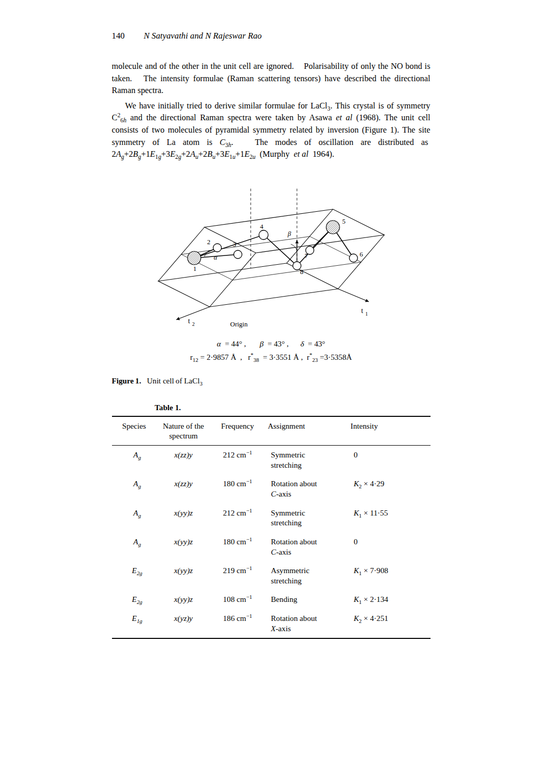140 N Satyavathi and N Rajeswar Rao
molecule and of the other in the unit cell are ignored. Polarisability of only the NO bond is taken. The intensity formulae (Raman scattering tensors) have described the directional Raman spectra.
We have initially tried to derive similar formulae for LaCl3. This crystal is of symmetry C26h and the directional Raman spectra were taken by Asawa et al (1968). The unit cell consists of two molecules of pyramidal symmetry related by inversion (Figure 1). The site symmetry of La atom is C3h. The modes of oscillation are distributed as 2Ag+2Bg+1E1g+3E2g+2Au+2Bu+3E1u+1E2u (Murphy et al 1964).
2 3 4 5 6 7 8 1 α β t 1 t 2 Origin
α = 44° , β = 43° , δ = 43°
r12 = 2·9857 Å , r*38 = 3·3551 Å , r*23 =3·5358Å
Figure 1. Unit cell of LaCl3
Table 1.
| Species | Nature of the spectrum | Frequency | Assignment | Intensity |
| --- | --- | --- | --- | --- |
| A g | x(zz)y | 212 cm −1 | Symmetric stretching | 0 |
| A g | x(zz)y | 180 cm −1 | Rotation about C -axis | K 2 × 4·29 |
| A g | x(yy)z | 212 cm −1 | Symmetric stretching | K 1 × 11·55 |
| A g | x(yy)z | 180 cm −1 | Rotation about C -axis | 0 |
| E 2g | x(yy)z | 219 cm −1 | Asymmetric stretching | K 1 × 7·908 |
| E 2g | x(yy)z | 108 cm −1 | Bending | K 1 × 2·134 |
| E 1g | x(yz)y | 186 cm −1 | Rotation about X -axis | K 2 × 4·251 |